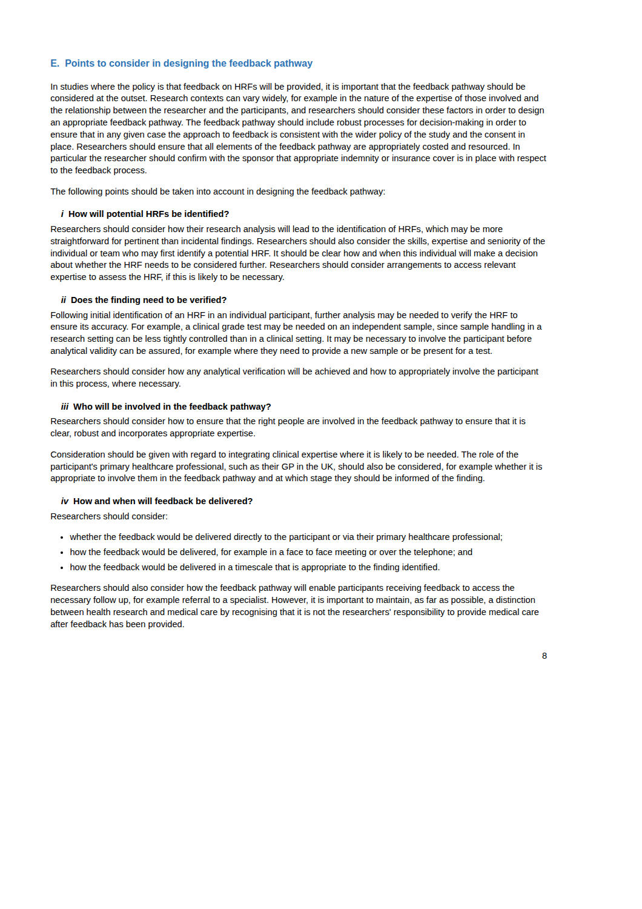E. Points to consider in designing the feedback pathway
In studies where the policy is that feedback on HRFs will be provided, it is important that the feedback pathway should be considered at the outset. Research contexts can vary widely, for example in the nature of the expertise of those involved and the relationship between the researcher and the participants, and researchers should consider these factors in order to design an appropriate feedback pathway. The feedback pathway should include robust processes for decision-making in order to ensure that in any given case the approach to feedback is consistent with the wider policy of the study and the consent in place. Researchers should ensure that all elements of the feedback pathway are appropriately costed and resourced. In particular the researcher should confirm with the sponsor that appropriate indemnity or insurance cover is in place with respect to the feedback process.
The following points should be taken into account in designing the feedback pathway:
i How will potential HRFs be identified?
Researchers should consider how their research analysis will lead to the identification of HRFs, which may be more straightforward for pertinent than incidental findings. Researchers should also consider the skills, expertise and seniority of the individual or team who may first identify a potential HRF. It should be clear how and when this individual will make a decision about whether the HRF needs to be considered further. Researchers should consider arrangements to access relevant expertise to assess the HRF, if this is likely to be necessary.
ii Does the finding need to be verified?
Following initial identification of an HRF in an individual participant, further analysis may be needed to verify the HRF to ensure its accuracy. For example, a clinical grade test may be needed on an independent sample, since sample handling in a research setting can be less tightly controlled than in a clinical setting. It may be necessary to involve the participant before analytical validity can be assured, for example where they need to provide a new sample or be present for a test.
Researchers should consider how any analytical verification will be achieved and how to appropriately involve the participant in this process, where necessary.
iii Who will be involved in the feedback pathway?
Researchers should consider how to ensure that the right people are involved in the feedback pathway to ensure that it is clear, robust and incorporates appropriate expertise.
Consideration should be given with regard to integrating clinical expertise where it is likely to be needed. The role of the participant's primary healthcare professional, such as their GP in the UK, should also be considered, for example whether it is appropriate to involve them in the feedback pathway and at which stage they should be informed of the finding.
iv How and when will feedback be delivered?
Researchers should consider:
whether the feedback would be delivered directly to the participant or via their primary healthcare professional;
how the feedback would be delivered, for example in a face to face meeting or over the telephone; and
how the feedback would be delivered in a timescale that is appropriate to the finding identified.
Researchers should also consider how the feedback pathway will enable participants receiving feedback to access the necessary follow up, for example referral to a specialist. However, it is important to maintain, as far as possible, a distinction between health research and medical care by recognising that it is not the researchers' responsibility to provide medical care after feedback has been provided.
8